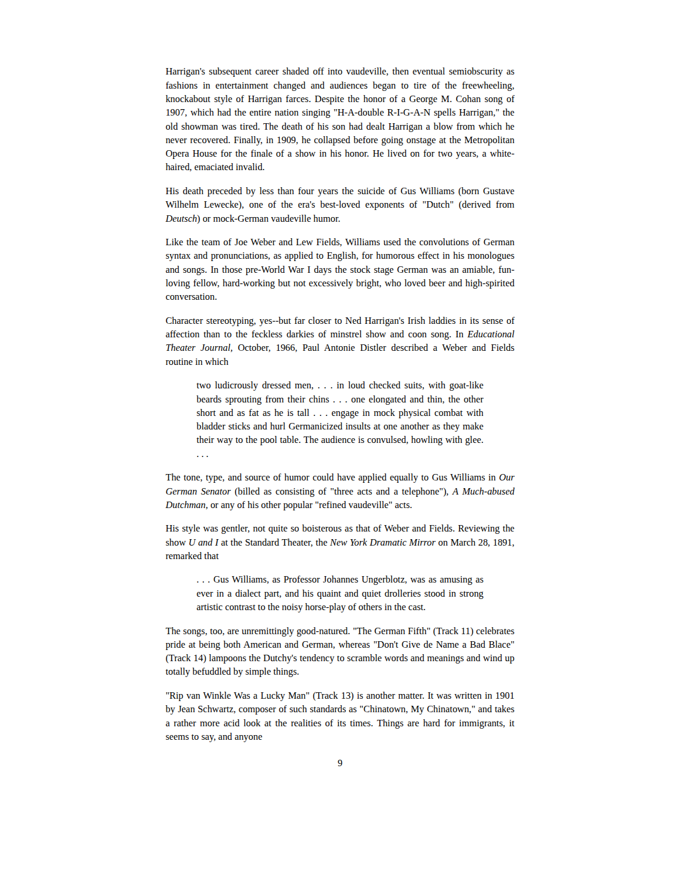Harrigan's subsequent career shaded off into vaudeville, then eventual semiobscurity as fashions in entertainment changed and audiences began to tire of the freewheeling, knockabout style of Harrigan farces. Despite the honor of a George M. Cohan song of 1907, which had the entire nation singing "H-A-double R-I-G-A-N spells Harrigan," the old showman was tired. The death of his son had dealt Harrigan a blow from which he never recovered. Finally, in 1909, he collapsed before going onstage at the Metropolitan Opera House for the finale of a show in his honor. He lived on for two years, a white-haired, emaciated invalid.
His death preceded by less than four years the suicide of Gus Williams (born Gustave Wilhelm Lewecke), one of the era's best-loved exponents of "Dutch" (derived from Deutsch) or mock-German vaudeville humor.
Like the team of Joe Weber and Lew Fields, Williams used the convolutions of German syntax and pronunciations, as applied to English, for humorous effect in his monologues and songs. In those pre-World War I days the stock stage German was an amiable, fun-loving fellow, hard-working but not excessively bright, who loved beer and high-spirited conversation.
Character stereotyping, yes--but far closer to Ned Harrigan's Irish laddies in its sense of affection than to the feckless darkies of minstrel show and coon song. In Educational Theater Journal, October, 1966, Paul Antonie Distler described a Weber and Fields routine in which
two ludicrously dressed men, . . . in loud checked suits, with goat-like beards sprouting from their chins . . . one elongated and thin, the other short and as fat as he is tall . . . engage in mock physical combat with bladder sticks and hurl Germanicized insults at one another as they make their way to the pool table. The audience is convulsed, howling with glee. . . .
The tone, type, and source of humor could have applied equally to Gus Williams in Our German Senator (billed as consisting of "three acts and a telephone"), A Much-abused Dutchman, or any of his other popular "refined vaudeville" acts.
His style was gentler, not quite so boisterous as that of Weber and Fields. Reviewing the show U and I at the Standard Theater, the New York Dramatic Mirror on March 28, 1891, remarked that
. . . Gus Williams, as Professor Johannes Ungerblotz, was as amusing as ever in a dialect part, and his quaint and quiet drolleries stood in strong artistic contrast to the noisy horse-play of others in the cast.
The songs, too, are unremittingly good-natured. "The German Fifth" (Track 11) celebrates pride at being both American and German, whereas "Don't Give de Name a Bad Blace" (Track 14) lampoons the Dutchy's tendency to scramble words and meanings and wind up totally befuddled by simple things.
"Rip van Winkle Was a Lucky Man" (Track 13) is another matter. It was written in 1901 by Jean Schwartz, composer of such standards as "Chinatown, My Chinatown," and takes a rather more acid look at the realities of its times. Things are hard for immigrants, it seems to say, and anyone
9